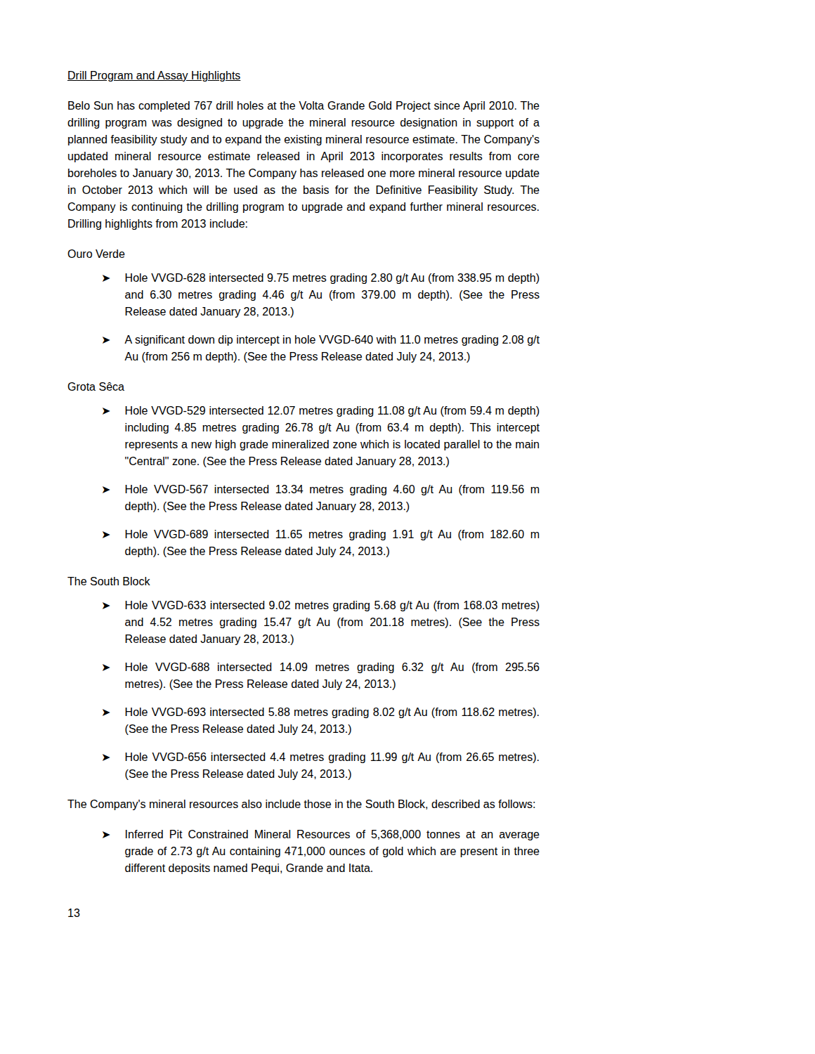Drill Program and Assay Highlights
Belo Sun has completed 767 drill holes at the Volta Grande Gold Project since April 2010. The drilling program was designed to upgrade the mineral resource designation in support of a planned feasibility study and to expand the existing mineral resource estimate. The Company's updated mineral resource estimate released in April 2013 incorporates results from core boreholes to January 30, 2013. The Company has released one more mineral resource update in October 2013 which will be used as the basis for the Definitive Feasibility Study. The Company is continuing the drilling program to upgrade and expand further mineral resources. Drilling highlights from 2013 include:
Ouro Verde
Hole VVGD-628 intersected 9.75 metres grading 2.80 g/t Au (from 338.95 m depth) and 6.30 metres grading 4.46 g/t Au (from 379.00 m depth). (See the Press Release dated January 28, 2013.)
A significant down dip intercept in hole VVGD-640 with 11.0 metres grading 2.08 g/t Au (from 256 m depth). (See the Press Release dated July 24, 2013.)
Grota Sêca
Hole VVGD-529 intersected 12.07 metres grading 11.08 g/t Au (from 59.4 m depth) including 4.85 metres grading 26.78 g/t Au (from 63.4 m depth). This intercept represents a new high grade mineralized zone which is located parallel to the main "Central" zone. (See the Press Release dated January 28, 2013.)
Hole VVGD-567 intersected 13.34 metres grading 4.60 g/t Au (from 119.56 m depth). (See the Press Release dated January 28, 2013.)
Hole VVGD-689 intersected 11.65 metres grading 1.91 g/t Au (from 182.60 m depth). (See the Press Release dated July 24, 2013.)
The South Block
Hole VVGD-633 intersected 9.02 metres grading 5.68 g/t Au (from 168.03 metres) and 4.52 metres grading 15.47 g/t Au (from 201.18 metres). (See the Press Release dated January 28, 2013.)
Hole VVGD-688 intersected 14.09 metres grading 6.32 g/t Au (from 295.56 metres). (See the Press Release dated July 24, 2013.)
Hole VVGD-693 intersected 5.88 metres grading 8.02 g/t Au (from 118.62 metres). (See the Press Release dated July 24, 2013.)
Hole VVGD-656 intersected 4.4 metres grading 11.99 g/t Au (from 26.65 metres). (See the Press Release dated July 24, 2013.)
The Company's mineral resources also include those in the South Block, described as follows:
Inferred Pit Constrained Mineral Resources of 5,368,000 tonnes at an average grade of 2.73 g/t Au containing 471,000 ounces of gold which are present in three different deposits named Pequi, Grande and Itata.
13